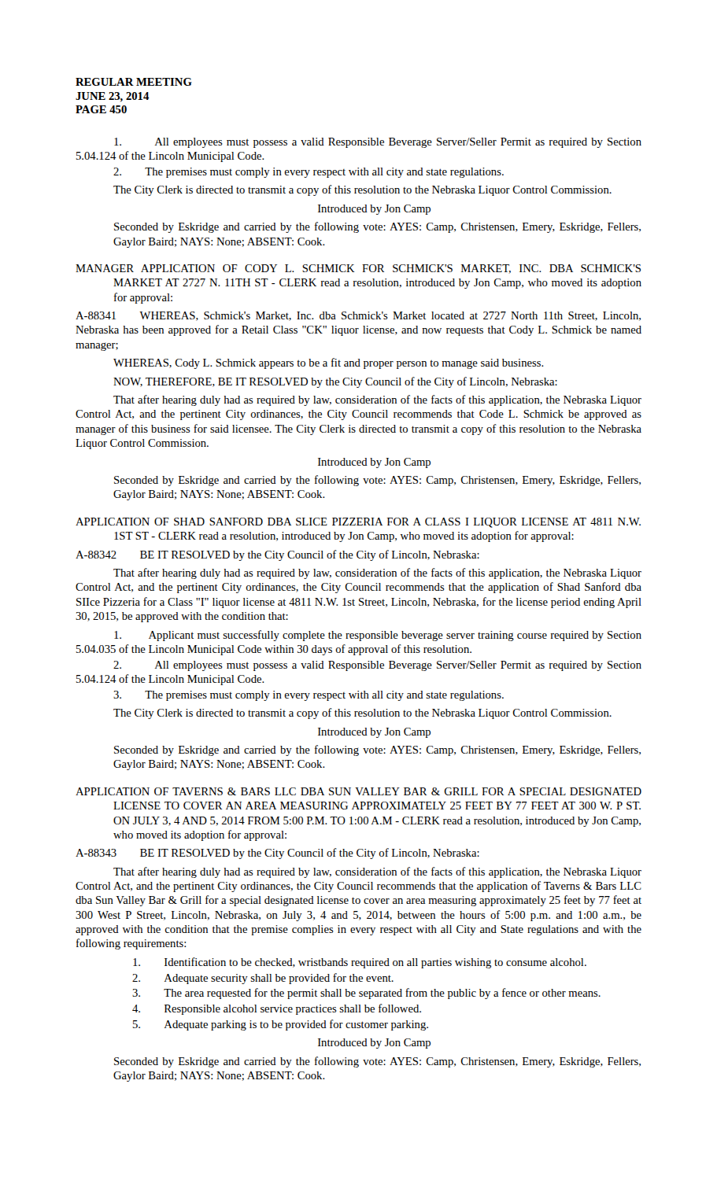REGULAR MEETING
JUNE 23, 2014
PAGE 450
1. All employees must possess a valid Responsible Beverage Server/Seller Permit as required by Section 5.04.124 of the Lincoln Municipal Code.
2. The premises must comply in every respect with all city and state regulations.
The City Clerk is directed to transmit a copy of this resolution to the Nebraska Liquor Control Commission.
Introduced by Jon Camp
Seconded by Eskridge and carried by the following vote: AYES: Camp, Christensen, Emery, Eskridge, Fellers, Gaylor Baird; NAYS: None; ABSENT: Cook.
MANAGER APPLICATION OF CODY L. SCHMICK FOR SCHMICK'S MARKET, INC. DBA SCHMICK'S MARKET AT 2727 N. 11TH ST - CLERK read a resolution, introduced by Jon Camp, who moved its adoption for approval:
A-88341 WHEREAS, Schmick's Market, Inc. dba Schmick's Market located at 2727 North 11th Street, Lincoln, Nebraska has been approved for a Retail Class "CK" liquor license, and now requests that Cody L. Schmick be named manager;
WHEREAS, Cody L. Schmick appears to be a fit and proper person to manage said business.
NOW, THEREFORE, BE IT RESOLVED by the City Council of the City of Lincoln, Nebraska:
That after hearing duly had as required by law, consideration of the facts of this application, the Nebraska Liquor Control Act, and the pertinent City ordinances, the City Council recommends that Code L. Schmick be approved as manager of this business for said licensee. The City Clerk is directed to transmit a copy of this resolution to the Nebraska Liquor Control Commission.
Introduced by Jon Camp
Seconded by Eskridge and carried by the following vote: AYES: Camp, Christensen, Emery, Eskridge, Fellers, Gaylor Baird; NAYS: None; ABSENT: Cook.
APPLICATION OF SHAD SANFORD DBA SLICE PIZZERIA FOR A CLASS I LIQUOR LICENSE AT 4811 N.W. 1ST ST - CLERK read a resolution, introduced by Jon Camp, who moved its adoption for approval:
A-88342 BE IT RESOLVED by the City Council of the City of Lincoln, Nebraska:
That after hearing duly had as required by law, consideration of the facts of this application, the Nebraska Liquor Control Act, and the pertinent City ordinances, the City Council recommends that the application of Shad Sanford dba SIIce Pizzeria for a Class "I" liquor license at 4811 N.W. 1st Street, Lincoln, Nebraska, for the license period ending April 30, 2015, be approved with the condition that:
1. Applicant must successfully complete the responsible beverage server training course required by Section 5.04.035 of the Lincoln Municipal Code within 30 days of approval of this resolution.
2. All employees must possess a valid Responsible Beverage Server/Seller Permit as required by Section 5.04.124 of the Lincoln Municipal Code.
3. The premises must comply in every respect with all city and state regulations.
The City Clerk is directed to transmit a copy of this resolution to the Nebraska Liquor Control Commission.
Introduced by Jon Camp
Seconded by Eskridge and carried by the following vote: AYES: Camp, Christensen, Emery, Eskridge, Fellers, Gaylor Baird; NAYS: None; ABSENT: Cook.
APPLICATION OF TAVERNS & BARS LLC DBA SUN VALLEY BAR & GRILL FOR A SPECIAL DESIGNATED LICENSE TO COVER AN AREA MEASURING APPROXIMATELY 25 FEET BY 77 FEET AT 300 W. P ST. ON JULY 3, 4 AND 5, 2014 FROM 5:00 P.M. TO 1:00 A.M - CLERK read a resolution, introduced by Jon Camp, who moved its adoption for approval:
A-88343 BE IT RESOLVED by the City Council of the City of Lincoln, Nebraska:
That after hearing duly had as required by law, consideration of the facts of this application, the Nebraska Liquor Control Act, and the pertinent City ordinances, the City Council recommends that the application of Taverns & Bars LLC dba Sun Valley Bar & Grill for a special designated license to cover an area measuring approximately 25 feet by 77 feet at 300 West P Street, Lincoln, Nebraska, on July 3, 4 and 5, 2014, between the hours of 5:00 p.m. and 1:00 a.m., be approved with the condition that the premise complies in every respect with all City and State regulations and with the following requirements:
1. Identification to be checked, wristbands required on all parties wishing to consume alcohol.
2. Adequate security shall be provided for the event.
3. The area requested for the permit shall be separated from the public by a fence or other means.
4. Responsible alcohol service practices shall be followed.
5. Adequate parking is to be provided for customer parking.
Introduced by Jon Camp
Seconded by Eskridge and carried by the following vote: AYES: Camp, Christensen, Emery, Eskridge, Fellers, Gaylor Baird; NAYS: None; ABSENT: Cook.